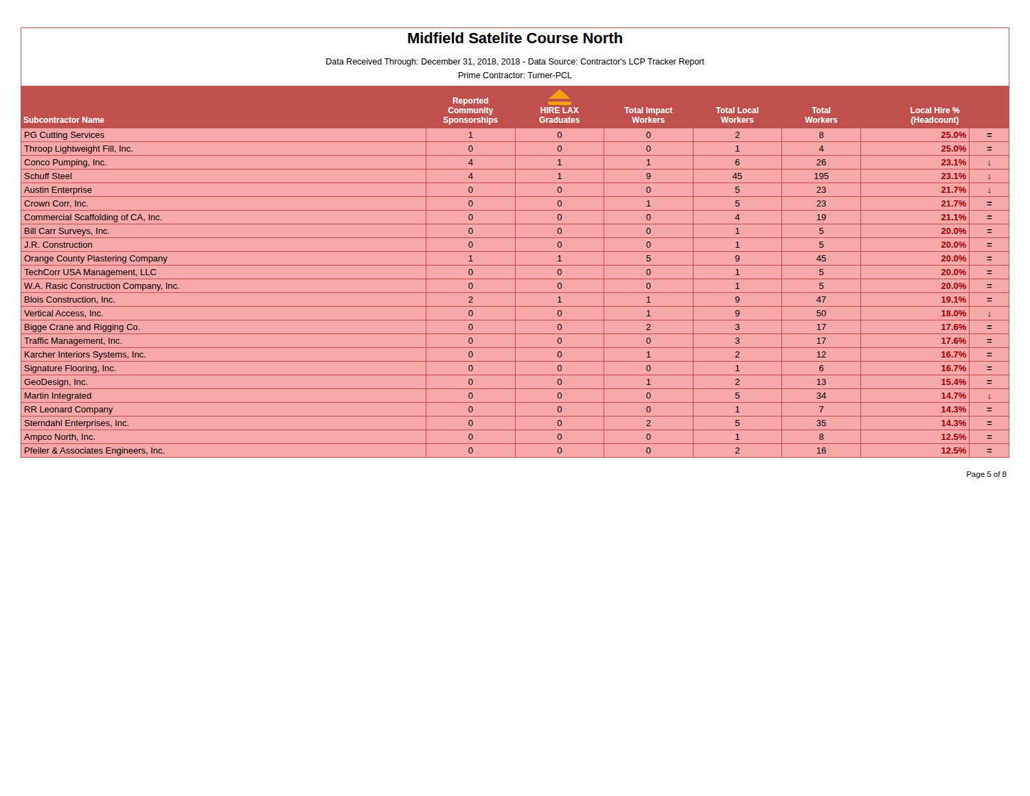| Midfield Satelite Course North Data Received Through: December 31, 2018, 2018 - Data Source: Contractor's LCP Tracker Report Prime Contractor: Turner-PCL |
| --- |
| Subcontractor Name | Reported Community Sponsorships | HIRE LAX Graduates | Total Impact Workers | Total Local Workers | Total Workers | Local Hire % (Headcount) |
| PG Cutting Services | 1 | 0 | 0 | 2 | 8 | 25.0% | = |
| Throop Lightweight Fill, Inc. | 0 | 0 | 0 | 1 | 4 | 25.0% | = |
| Conco Pumping, Inc. | 4 | 1 | 1 | 6 | 26 | 23.1% | ↓ |
| Schuff Steel | 4 | 1 | 9 | 45 | 195 | 23.1% | ↓ |
| Austin Enterprise | 0 | 0 | 0 | 5 | 23 | 21.7% | ↓ |
| Crown Corr, Inc. | 0 | 0 | 1 | 5 | 23 | 21.7% | = |
| Commercial Scaffolding of CA, Inc. | 0 | 0 | 0 | 4 | 19 | 21.1% | = |
| Bill Carr Surveys, Inc. | 0 | 0 | 0 | 1 | 5 | 20.0% | = |
| J.R. Construction | 0 | 0 | 0 | 1 | 5 | 20.0% | = |
| Orange County Plastering Company | 1 | 1 | 5 | 9 | 45 | 20.0% | = |
| TechCorr USA Management, LLC | 0 | 0 | 0 | 1 | 5 | 20.0% | = |
| W.A. Rasic Construction Company, Inc. | 0 | 0 | 0 | 1 | 5 | 20.0% | = |
| Blois Construction, Inc. | 2 | 1 | 1 | 9 | 47 | 19.1% | = |
| Vertical Access, Inc. | 0 | 0 | 1 | 9 | 50 | 18.0% | ↓ |
| Bigge Crane and Rigging Co. | 0 | 0 | 2 | 3 | 17 | 17.6% | = |
| Traffic Management, Inc. | 0 | 0 | 0 | 3 | 17 | 17.6% | = |
| Karcher Interiors Systems, Inc. | 0 | 0 | 1 | 2 | 12 | 16.7% | = |
| Signature Flooring, Inc. | 0 | 0 | 0 | 1 | 6 | 16.7% | = |
| GeoDesign, Inc. | 0 | 0 | 1 | 2 | 13 | 15.4% | = |
| Martin Integrated | 0 | 0 | 0 | 5 | 34 | 14.7% | ↓ |
| RR Leonard Company | 0 | 0 | 0 | 1 | 7 | 14.3% | = |
| Sterndahl Enterprises, Inc. | 0 | 0 | 2 | 5 | 35 | 14.3% | = |
| Ampco North, Inc. | 0 | 0 | 0 | 1 | 8 | 12.5% | = |
| Pfeiler & Associates Engineers, Inc. | 0 | 0 | 0 | 2 | 16 | 12.5% | = |
Page 5 of 8